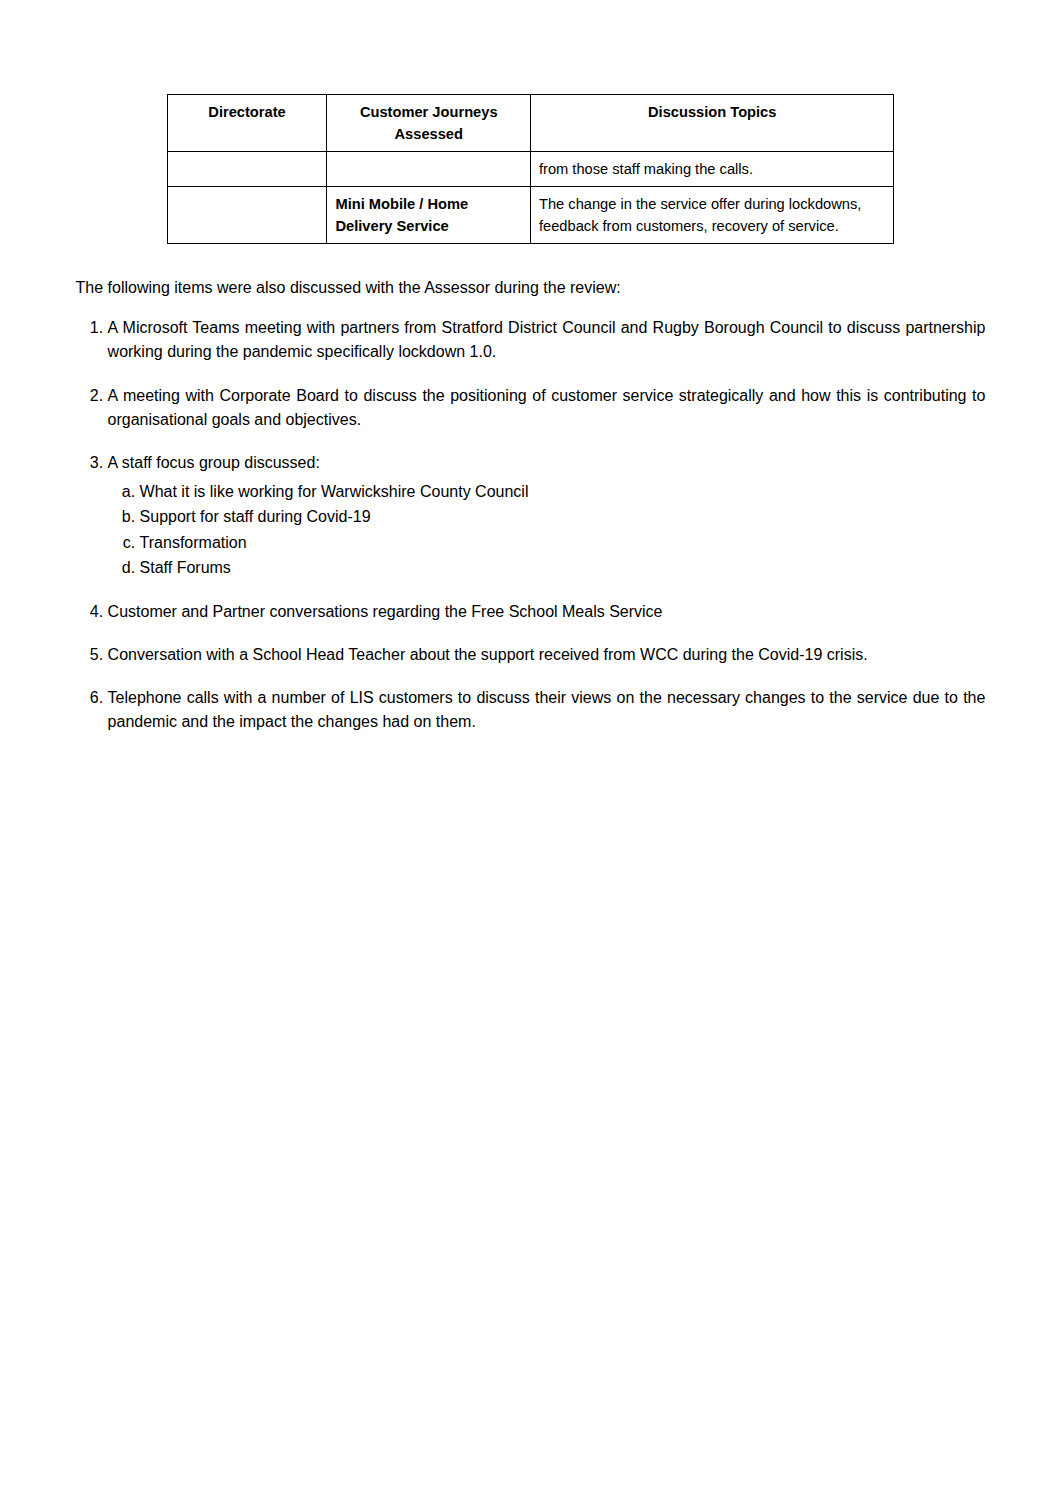| Directorate | Customer Journeys Assessed | Discussion Topics |
| --- | --- | --- |
| | | from those staff making the calls. |
| | Mini Mobile / Home Delivery Service | The change in the service offer during lockdowns, feedback from customers, recovery of service. |
The following items were also discussed with the Assessor during the review:
A Microsoft Teams meeting with partners from Stratford District Council and Rugby Borough Council to discuss partnership working during the pandemic specifically lockdown 1.0.
A meeting with Corporate Board to discuss the positioning of customer service strategically and how this is contributing to organisational goals and objectives.
A staff focus group discussed:
What it is like working for Warwickshire County Council
Support for staff during Covid-19
Transformation
Staff Forums
Customer and Partner conversations regarding the Free School Meals Service
Conversation with a School Head Teacher about the support received from WCC during the Covid-19 crisis.
Telephone calls with a number of LIS customers to discuss their views on the necessary changes to the service due to the pandemic and the impact the changes had on them.